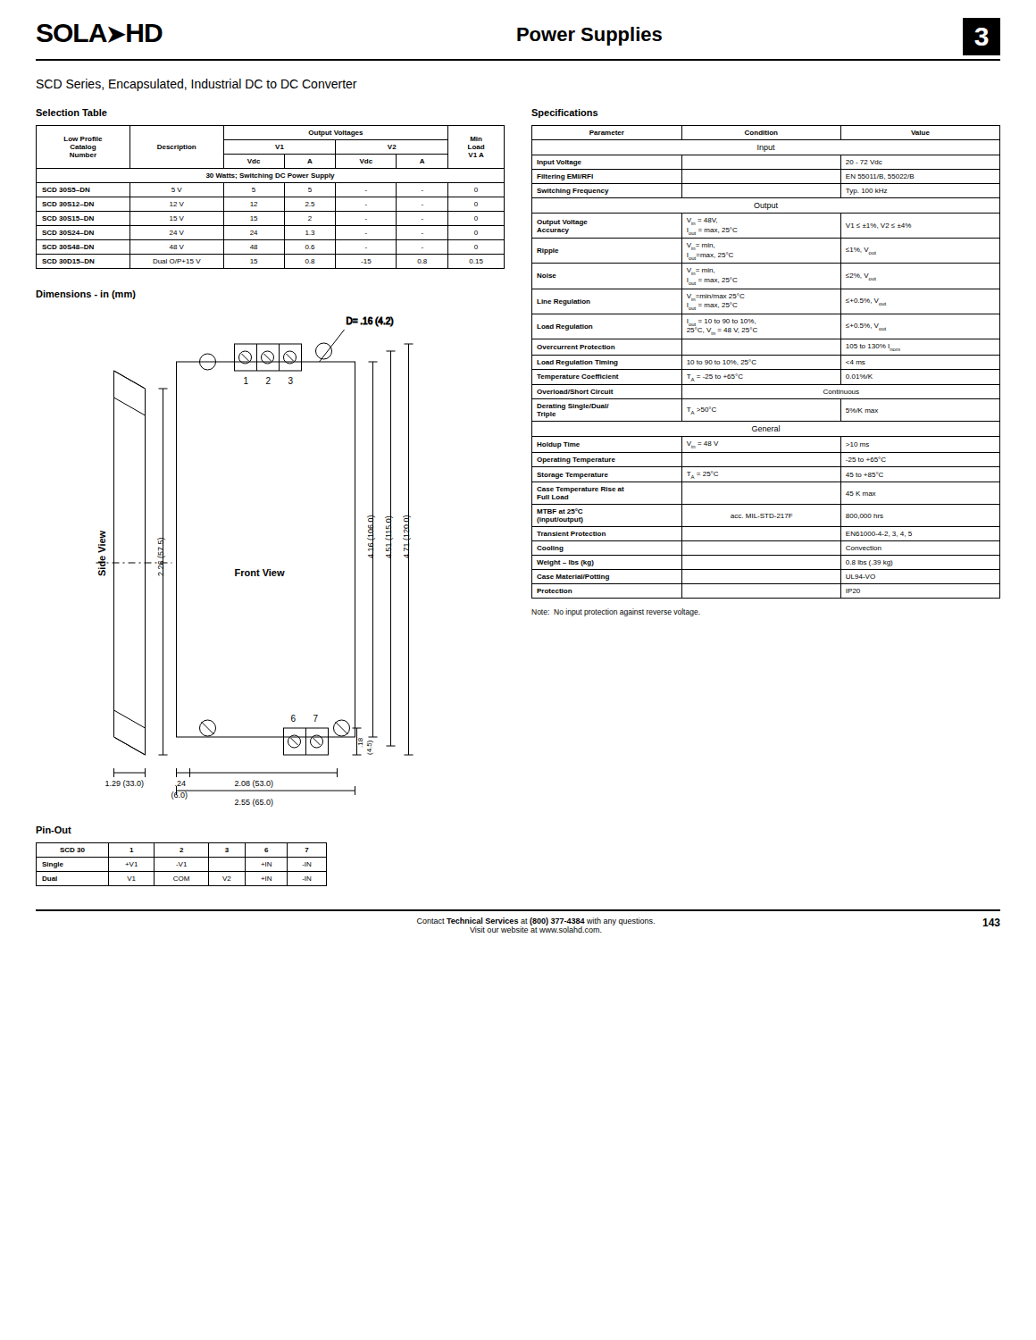SOLA➤HD
Power Supplies
3
SCD Series, Encapsulated, Industrial DC to DC Converter
Selection Table
| Low Profile Catalog Number | Description | Output Voltages | Min Load V1 A |
| --- | --- | --- | --- |
| V1 | V2 |
| Vdc | A | Vdc | A |
| 30 Watts; Switching DC Power Supply |
| SCD 30S5–DN | 5 V | 5 | 5 | - | - | 0 |
| SCD 30S12–DN | 12 V | 12 | 2.5 | - | - | 0 |
| SCD 30S15–DN | 15 V | 15 | 2 | - | - | 0 |
| SCD 30S24–DN | 24 V | 24 | 1.3 | - | - | 0 |
| SCD 30S48–DN | 48 V | 48 | 0.6 | - | - | 0 |
| SCD 30D15–DN | Dual O/P+15 V | 15 | 0.8 | -15 | 0.8 | 0.15 |
Dimensions - in (mm)
D= .16 (4.2) 1 2 3 6 7 Front View Side View 4.16 (106.0) 4.51 (115.0) 4.71 (120.0) 2.26 (57.5) .18 (4.5) 1.29 (33.0) .24 (6.0) 2.08 (53.0) 2.55 (65.0)
Pin-Out
| SCD 30 | 1 | 2 | 3 | 6 | 7 |
| --- | --- | --- | --- | --- | --- |
| Single | +V1 | -V1 | | +IN | -IN |
| Dual | V1 | COM | V2 | +IN | -IN |
Specifications
| Parameter | Condition | Value |
| --- | --- | --- |
| Input |
| Input Voltage | | 20 - 72 Vdc |
| Filtering EMI/RFI | | EN 55011/B, 55022/B |
| Switching Frequency | | Typ. 100 kHz |
| Output |
| Output Voltage Accuracy | V in = 48V, I out = max, 25°C | V1 ≤ ±1%, V2 ≤ ±4% |
| Ripple | V in = min, I out =max, 25°C | ≤1%, V out |
| Noise | V in = min, I out = max, 25°C | ≤2%, V out |
| Line Regulation | V in =min/max 25°C I out = max, 25°C | ≤+0.5%, V out |
| Load Regulation | I out = 10 to 90 to 10%, 25°C, V in = 48 V, 25°C | ≤+0.5%, V out |
| Overcurrent Protection | | 105 to 130% I nom |
| Load Regulation Timing | 10 to 90 to 10%, 25°C | <4 ms |
| Temperature Coefficient | T A = -25 to +65°C | 0.01%/K |
| Overload/Short Circuit | Continuous |
| Derating Single/Dual/ Triple | T A >50°C | 5%/K max |
| General |
| Holdup Time | V in = 48 V | >10 ms |
| Operating Temperature | | -25 to +65°C |
| Storage Temperature | T A = 25°C | 45 to +85°C |
| Case Temperature Rise at Full Load | | 45 K max |
| MTBF at 25°C (input/output) | acc. MIL-STD-217F | 800,000 hrs |
| Transient Protection | | EN61000-4-2, 3, 4, 5 |
| Cooling | | Convection |
| Weight – lbs (kg) | | 0.8 lbs (.39 kg) |
| Case Material/Potting | | UL94-VO |
| Protection | | IP20 |
Note: No input protection against reverse voltage.
Contact Technical Services at (800) 377-4384 with any questions.
Visit our website at www.solahd.com.
143